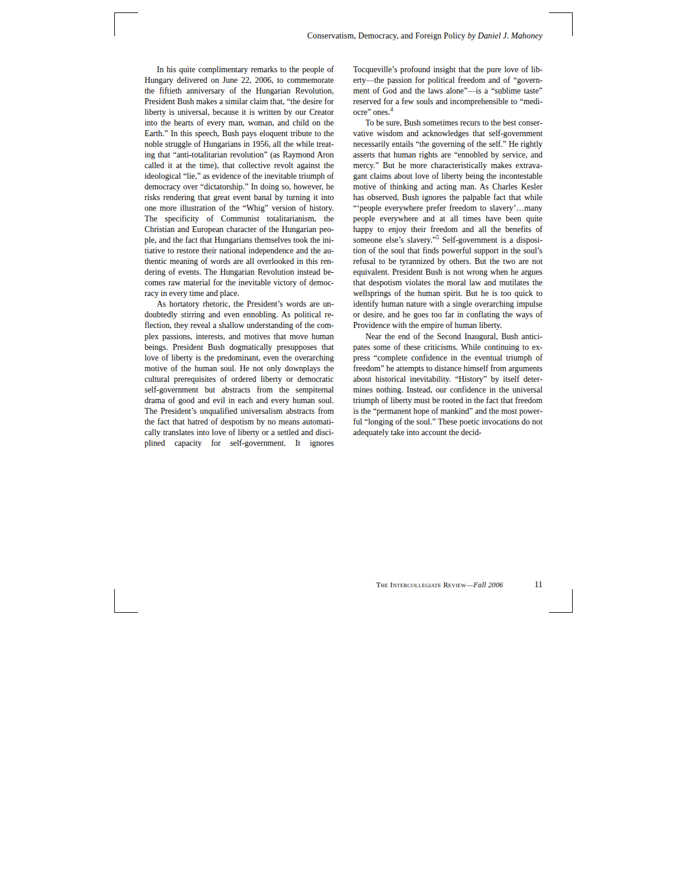Conservatism, Democracy, and Foreign Policy by Daniel J. Mahoney
In his quite complimentary remarks to the people of Hungary delivered on June 22, 2006, to commemorate the fiftieth anniversary of the Hungarian Revolution, President Bush makes a similar claim that, “the desire for liberty is universal, because it is written by our Creator into the hearts of every man, woman, and child on the Earth.” In this speech, Bush pays eloquent tribute to the noble struggle of Hungarians in 1956, all the while treating that “anti-totalitarian revolution” (as Raymond Aron called it at the time), that collective revolt against the ideological “lie,” as evidence of the inevitable triumph of democracy over “dictatorship.” In doing so, however, he risks rendering that great event banal by turning it into one more illustration of the “Whig” version of history. The specificity of Communist totalitarianism, the Christian and European character of the Hungarian people, and the fact that Hungarians themselves took the initiative to restore their national independence and the authentic meaning of words are all overlooked in this rendering of events. The Hungarian Revolution instead becomes raw material for the inevitable victory of democracy in every time and place.
As hortatory rhetoric, the President’s words are undoubtedly stirring and even ennobling. As political reflection, they reveal a shallow understanding of the complex passions, interests, and motives that move human beings. President Bush dogmatically presupposes that love of liberty is the predominant, even the overarching motive of the human soul. He not only downplays the cultural prerequisites of ordered liberty or democratic self-government but abstracts from the sempiternal drama of good and evil in each and every human soul. The President’s unqualified universalism abstracts from the fact that hatred of despotism by no means automatically translates into love of liberty or a settled and disciplined capacity for self-government. It ignores Tocqueville’s profound insight that the pure love of liberty—the passion for political freedom and of “government of God and the laws alone”—is a “sublime taste” reserved for a few souls and incomprehensible to “mediocre” ones.4
To be sure, Bush sometimes recurs to the best conservative wisdom and acknowledges that self-government necessarily entails “the governing of the self.” He rightly asserts that human rights are “ennobled by service, and mercy.” But he more characteristically makes extravagant claims about love of liberty being the incontestable motive of thinking and acting man. As Charles Kesler has observed, Bush ignores the palpable fact that while “‘people everywhere prefer freedom to slavery’…many people everywhere and at all times have been quite happy to enjoy their freedom and all the benefits of someone else’s slavery.”5 Self-government is a disposition of the soul that finds powerful support in the soul’s refusal to be tyrannized by others. But the two are not equivalent. President Bush is not wrong when he argues that despotism violates the moral law and mutilates the wellsprings of the human spirit. But he is too quick to identify human nature with a single overarching impulse or desire, and he goes too far in conflating the ways of Providence with the empire of human liberty.
Near the end of the Second Inaugural, Bush anticipates some of these criticisms. While continuing to express “complete confidence in the eventual triumph of freedom” he attempts to distance himself from arguments about historical inevitability. “History” by itself determines nothing. Instead, our confidence in the universal triumph of liberty must be rooted in the fact that freedom is the “permanent hope of mankind” and the most powerful “longing of the soul.” These poetic invocations do not adequately take into account the decid-
The Intercollegiate Review—Fall 2006 11